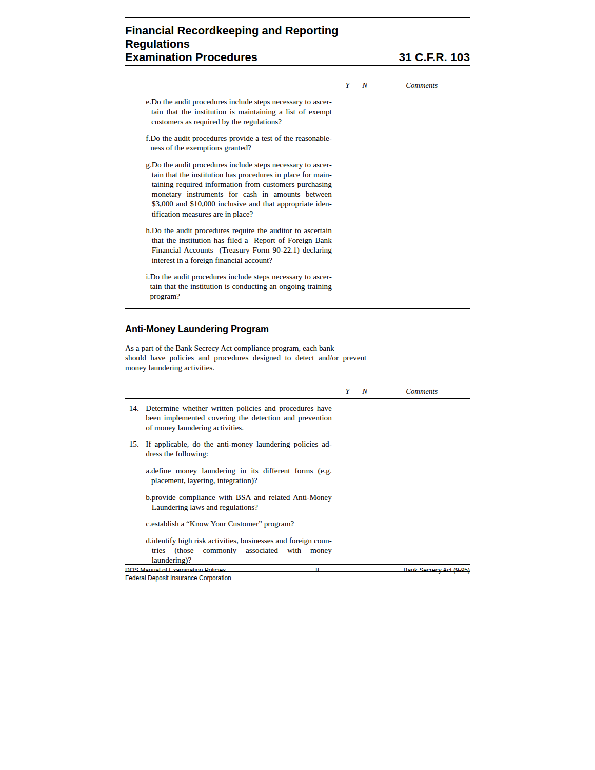Financial Recordkeeping and Reporting Regulations
Examination Procedures
31 C.F.R. 103
| | Y | N | Comments |
| --- | --- | --- | --- |
| e. Do the audit procedures include steps necessary to ascertain that the institution is maintaining a list of exempt customers as required by the regulations? f. Do the audit procedures provide a test of the reasonableness of the exemptions granted? g. Do the audit procedures include steps necessary to ascertain that the institution has procedures in place for maintaining required information from customers purchasing monetary instruments for cash in amounts between $3,000 and $10,000 inclusive and that appropriate identification measures are in place? h. Do the audit procedures require the auditor to ascertain that the institution has filed a Report of Foreign Bank Financial Accounts (Treasury Form 90-22.1) declaring interest in a foreign financial account? i. Do the audit procedures include steps necessary to ascertain that the institution is conducting an ongoing training program? | | | |
Anti-Money Laundering Program
As a part of the Bank Secrecy Act compliance program, each bank should have policies and procedures designed to detect and/or prevent money laundering activities.
| | Y | N | Comments |
| --- | --- | --- | --- |
| 14. Determine whether written policies and procedures have been implemented covering the detection and prevention of money laundering activities. | | | |
| 15. If applicable, do the anti-money laundering policies address the following: a. define money laundering in its different forms (e.g. placement, layering, integration)? b. provide compliance with BSA and related Anti-Money Laundering laws and regulations? c. establish a “Know Your Customer” program? d. identify high risk activities, businesses and foreign countries (those commonly associated with money laundering)? | | | |
DOS Manual of Examination Policies
Federal Deposit Insurance Corporation
8
Bank Secrecy Act (9-95)